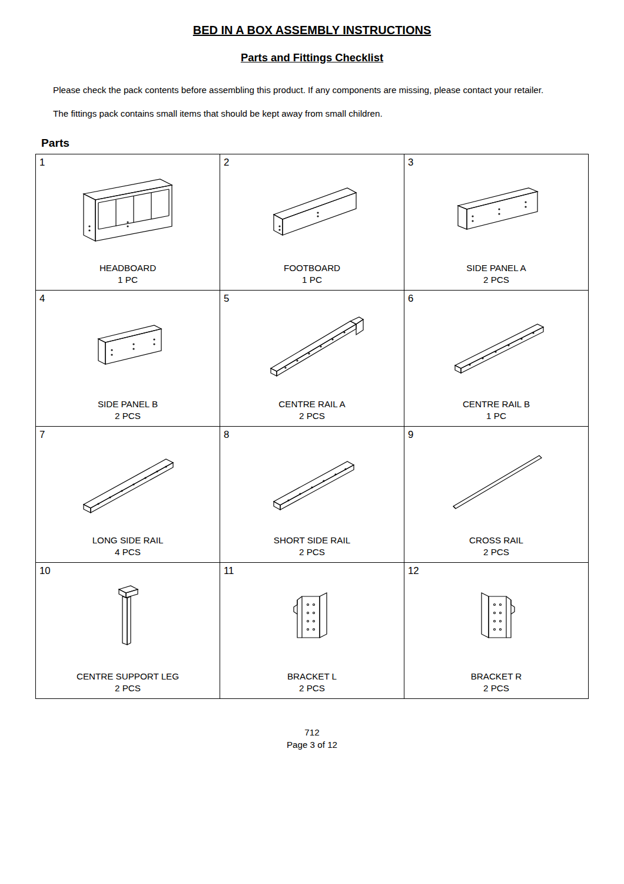BED IN A BOX ASSEMBLY INSTRUCTIONS
Parts and Fittings Checklist
Please check the pack contents before assembling this product. If any components are missing, please contact your retailer.
The fittings pack contains small items that should be kept away from small children.
Parts
| 1 HEADBOARD 1 PC | 2 FOOTBOARD 1 PC | 3 SIDE PANEL A 2 PCS |
| 4 SIDE PANEL B 2 PCS | 5 CENTRE RAIL A 2 PCS | 6 CENTRE RAIL B 1 PC |
| 7 LONG SIDE RAIL 4 PCS | 8 SHORT SIDE RAIL 2 PCS | 9 CROSS RAIL 2 PCS |
| 10 CENTRE SUPPORT LEG 2 PCS | 11 BRACKET L 2 PCS | 12 BRACKET R 2 PCS |
712
Page 3 of 12